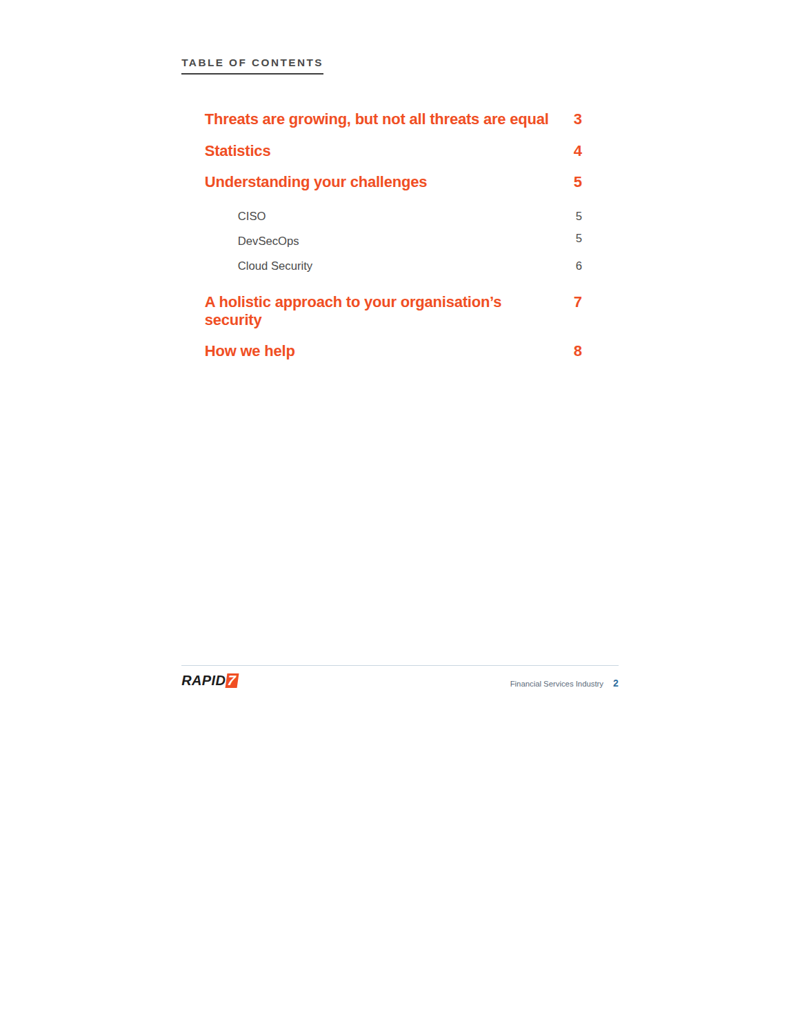Table of Contents
Threats are growing, but not all threats are equal 3
Statistics 4
Understanding your challenges 5
CISO 5
DevSecOps 5
Cloud Security 6
A holistic approach to your organisation’s security 7
How we help 8
RAPID7
Financial Services Industry 2